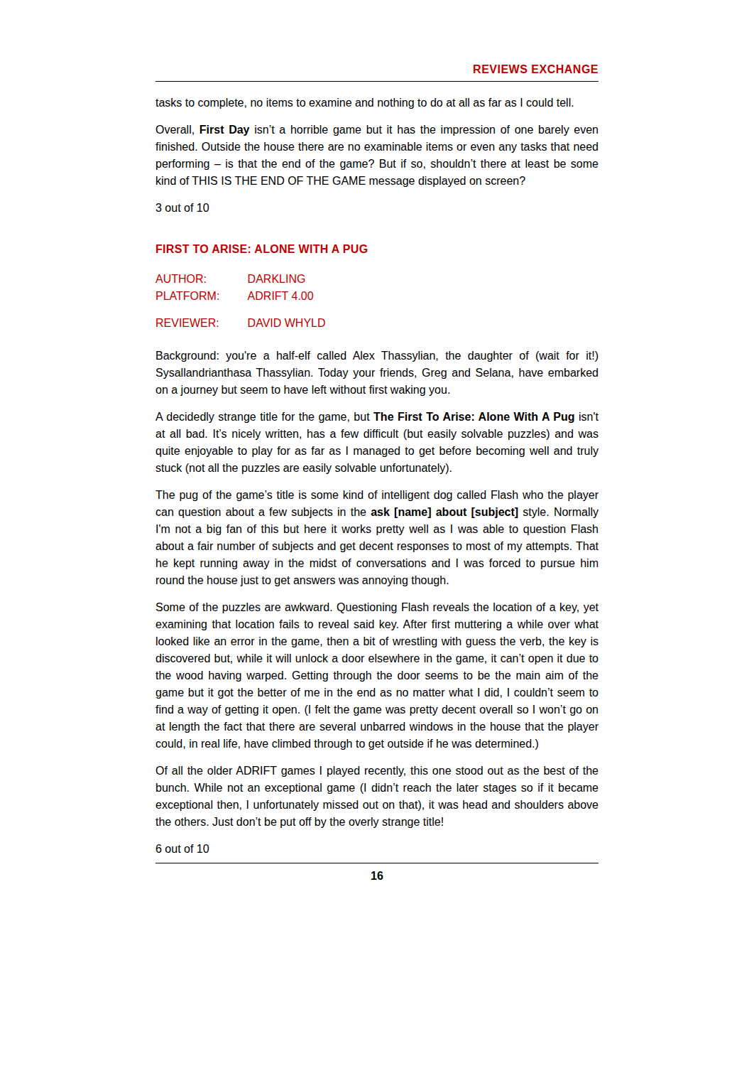REVIEWS EXCHANGE
tasks to complete, no items to examine and nothing to do at all as far as I could tell.
Overall, First Day isn’t a horrible game but it has the impression of one barely even finished. Outside the house there are no examinable items or even any tasks that need performing – is that the end of the game? But if so, shouldn’t there at least be some kind of THIS IS THE END OF THE GAME message displayed on screen?
3 out of 10
FIRST TO ARISE: ALONE WITH A PUG
| AUTHOR: | DARKLING |
| PLATFORM: | ADRIFT 4.00 |
| REVIEWER: | DAVID WHYLD |
Background: you're a half-elf called Alex Thassylian, the daughter of (wait for it!) Sysallandrianthasa Thassylian. Today your friends, Greg and Selana, have embarked on a journey but seem to have left without first waking you.
A decidedly strange title for the game, but The First To Arise: Alone With A Pug isn't at all bad. It’s nicely written, has a few difficult (but easily solvable puzzles) and was quite enjoyable to play for as far as I managed to get before becoming well and truly stuck (not all the puzzles are easily solvable unfortunately).
The pug of the game’s title is some kind of intelligent dog called Flash who the player can question about a few subjects in the ask [name] about [subject] style. Normally I'm not a big fan of this but here it works pretty well as I was able to question Flash about a fair number of subjects and get decent responses to most of my attempts. That he kept running away in the midst of conversations and I was forced to pursue him round the house just to get answers was annoying though.
Some of the puzzles are awkward. Questioning Flash reveals the location of a key, yet examining that location fails to reveal said key. After first muttering a while over what looked like an error in the game, then a bit of wrestling with guess the verb, the key is discovered but, while it will unlock a door elsewhere in the game, it can’t open it due to the wood having warped. Getting through the door seems to be the main aim of the game but it got the better of me in the end as no matter what I did, I couldn’t seem to find a way of getting it open. (I felt the game was pretty decent overall so I won’t go on at length the fact that there are several unbarred windows in the house that the player could, in real life, have climbed through to get outside if he was determined.)
Of all the older ADRIFT games I played recently, this one stood out as the best of the bunch. While not an exceptional game (I didn’t reach the later stages so if it became exceptional then, I unfortunately missed out on that), it was head and shoulders above the others. Just don’t be put off by the overly strange title!
6 out of 10
16